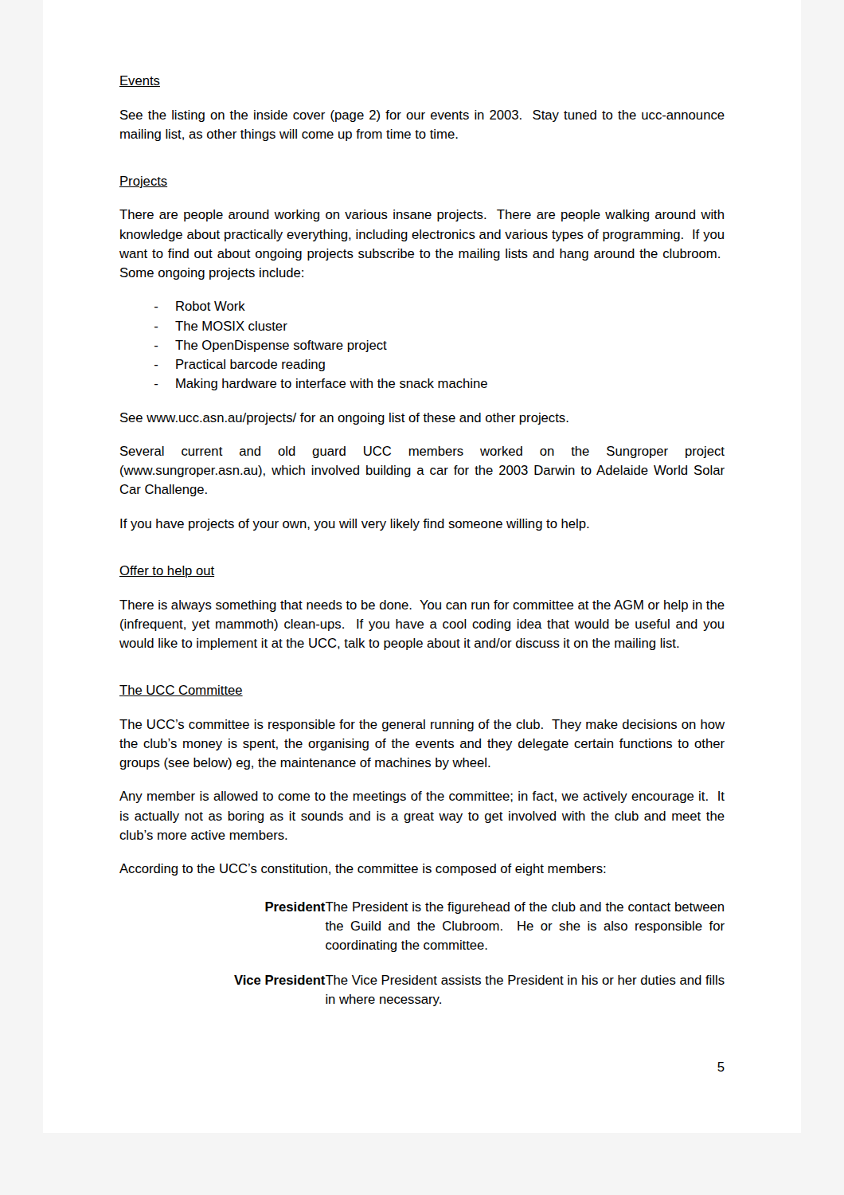Events
See the listing on the inside cover (page 2) for our events in 2003. Stay tuned to the ucc-announce mailing list, as other things will come up from time to time.
Projects
There are people around working on various insane projects. There are people walking around with knowledge about practically everything, including electronics and various types of programming. If you want to find out about ongoing projects subscribe to the mailing lists and hang around the clubroom. Some ongoing projects include:
Robot Work
The MOSIX cluster
The OpenDispense software project
Practical barcode reading
Making hardware to interface with the snack machine
See www.ucc.asn.au/projects/ for an ongoing list of these and other projects.
Several current and old guard UCC members worked on the Sungroper project (www.sungroper.asn.au), which involved building a car for the 2003 Darwin to Adelaide World Solar Car Challenge.
If you have projects of your own, you will very likely find someone willing to help.
Offer to help out
There is always something that needs to be done. You can run for committee at the AGM or help in the (infrequent, yet mammoth) clean-ups. If you have a cool coding idea that would be useful and you would like to implement it at the UCC, talk to people about it and/or discuss it on the mailing list.
The UCC Committee
The UCC’s committee is responsible for the general running of the club. They make decisions on how the club’s money is spent, the organising of the events and they delegate certain functions to other groups (see below) eg, the maintenance of machines by wheel.
Any member is allowed to come to the meetings of the committee; in fact, we actively encourage it. It is actually not as boring as it sounds and is a great way to get involved with the club and meet the club’s more active members.
According to the UCC’s constitution, the committee is composed of eight members:
| President | The President is the figurehead of the club and the contact between the Guild and the Clubroom. He or she is also responsible for coordinating the committee. |
| Vice President | The Vice President assists the President in his or her duties and fills in where necessary. |
5